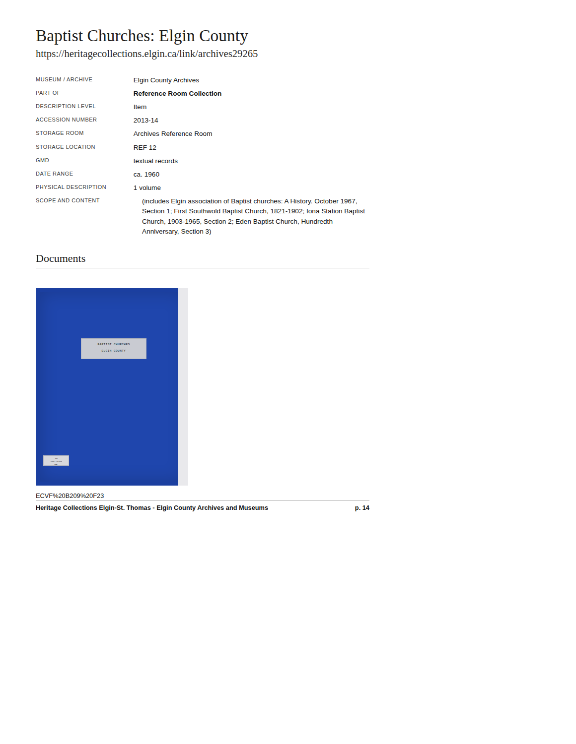Baptist Churches: Elgin County
https://heritagecollections.elgin.ca/link/archives29265
| Museum / Archive | Elgin County Archives |
| Part Of | Reference Room Collection |
| Description Level | Item |
| Accession Number | 2013-14 |
| Storage Room | Archives Reference Room |
| Storage Location | REF 12 |
| GMD | textual records |
| Date Range | ca. 1960 |
| Physical Description | 1 volume |
| Scope and Content | (includes Elgin association of Baptist churches: A History. October 1967, Section 1; First Southwold Baptist Church, 1821-1902; Iona Station Baptist Church, 1903-1965, Section 2; Eden Baptist Church, Hundredth Anniversary, Section 3) |
Documents
BAPTIST CHURCHES
ELGIN COUNTY
LB
286.71351
BAP
ECVF%20B209%20F23
Heritage Collections Elgin-St. Thomas - Elgin County Archives and Museums p. 14